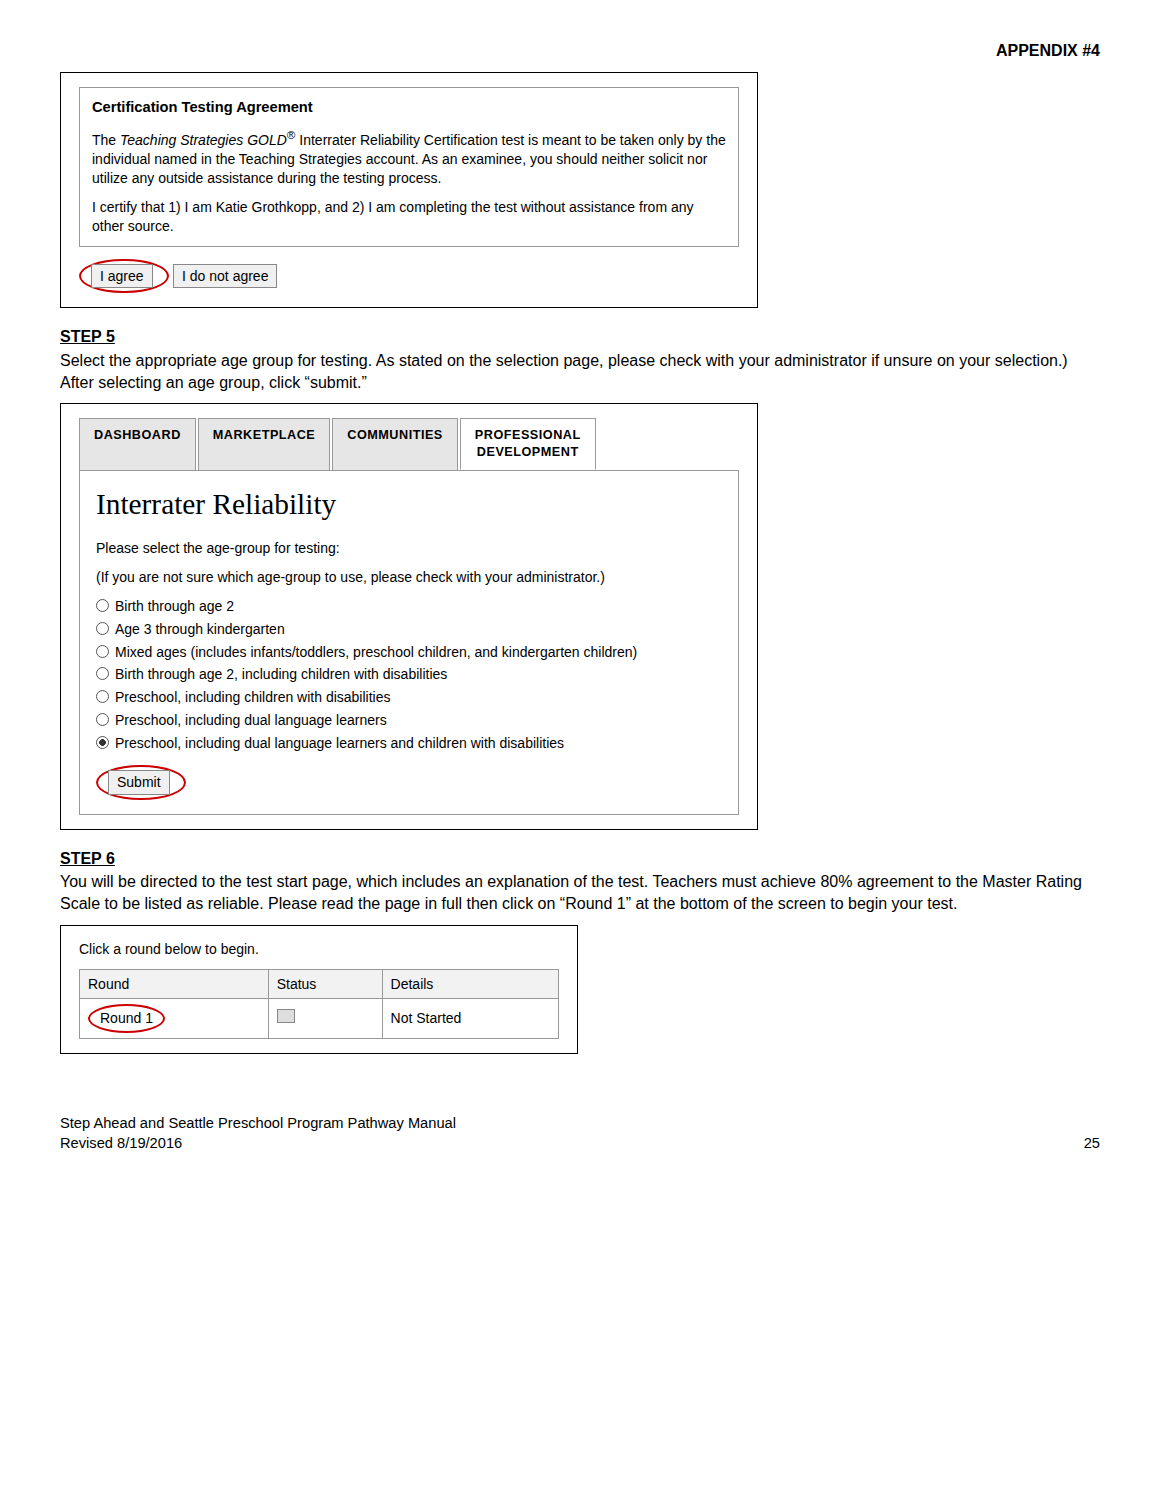APPENDIX #4
Certification Testing Agreement
The Teaching Strategies GOLD® Interrater Reliability Certification test is meant to be taken only by the individual named in the Teaching Strategies account. As an examinee, you should neither solicit nor utilize any outside assistance during the testing process.
I certify that 1) I am Katie Grothkopp, and 2) I am completing the test without assistance from any other source.
I agree I do not agree
STEP 5
Select the appropriate age group for testing. As stated on the selection page, please check with your administrator if unsure on your selection.) After selecting an age group, click “submit.”
DASHBOARD
MARKETPLACE
COMMUNITIES
PROFESSIONAL
DEVELOPMENT
Interrater Reliability
Please select the age-group for testing:
(If you are not sure which age-group to use, please check with your administrator.)
Birth through age 2
Age 3 through kindergarten
Mixed ages (includes infants/toddlers, preschool children, and kindergarten children)
Birth through age 2, including children with disabilities
Preschool, including children with disabilities
Preschool, including dual language learners
Preschool, including dual language learners and children with disabilities
Submit
STEP 6
You will be directed to the test start page, which includes an explanation of the test. Teachers must achieve 80% agreement to the Master Rating Scale to be listed as reliable. Please read the page in full then click on “Round 1” at the bottom of the screen to begin your test.
Click a round below to begin.
| Round | Status | Details |
| --- | --- | --- |
| Round 1 | | Not Started |
Step Ahead and Seattle Preschool Program Pathway Manual
Revised 8/19/2016 25